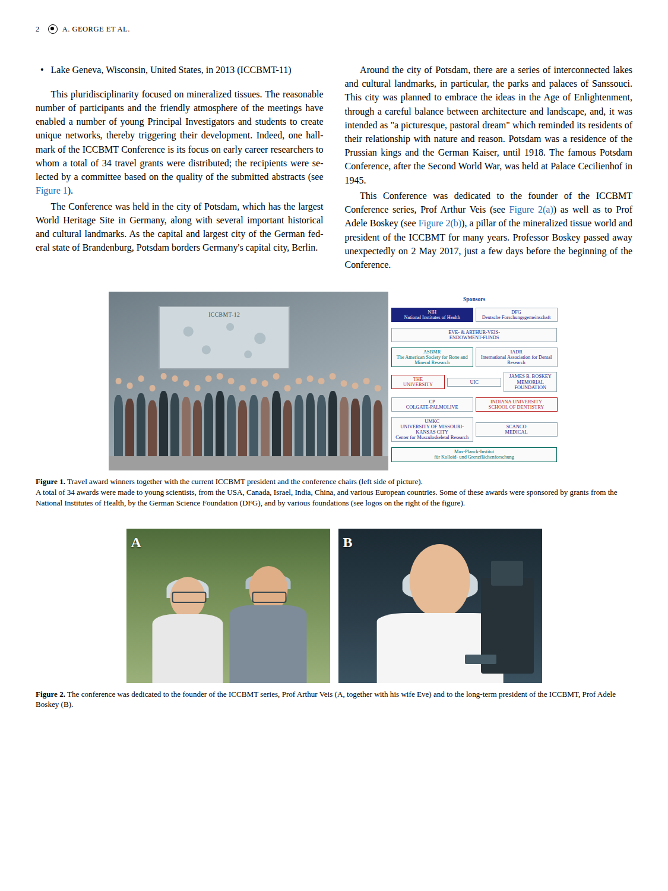2 A. GEORGE ET AL.
Lake Geneva, Wisconsin, United States, in 2013 (ICCBMT-11)
This pluridisciplinarity focused on mineralized tissues. The reasonable number of participants and the friendly atmosphere of the meetings have enabled a number of young Principal Investigators and students to create unique networks, thereby triggering their development. Indeed, one hallmark of the ICCBMT Conference is its focus on early career researchers to whom a total of 34 travel grants were distributed; the recipients were selected by a committee based on the quality of the submitted abstracts (see Figure 1).
The Conference was held in the city of Potsdam, which has the largest World Heritage Site in Germany, along with several important historical and cultural landmarks. As the capital and largest city of the German federal state of Brandenburg, Potsdam borders Germany's capital city, Berlin.
Around the city of Potsdam, there are a series of interconnected lakes and cultural landmarks, in particular, the parks and palaces of Sanssouci. This city was planned to embrace the ideas in the Age of Enlightenment, through a careful balance between architecture and landscape, and, it was intended as "a picturesque, pastoral dream" which reminded its residents of their relationship with nature and reason. Potsdam was a residence of the Prussian kings and the German Kaiser, until 1918. The famous Potsdam Conference, after the Second World War, was held at Palace Cecilienhof in 1945.
This Conference was dedicated to the founder of the ICCBMT Conference series, Prof Arthur Veis (see Figure 2(a)) as well as to Prof Adele Boskey (see Figure 2(b)), a pillar of the mineralized tissue world and president of the ICCBMT for many years. Professor Boskey passed away unexpectedly on 2 May 2017, just a few days before the beginning of the Conference.
ICCBMT-12
Sponsors
NIH
National Institutes of Health
DFG
Deutsche Forschungsgemeinschaft
EVE- & ARTHUR-VEIS-
ENDOWMENT-FUNDS
ASBMR
The American Society for Bone and Mineral Research
IADR
International Association for Dental Research
THE
UNIVERSITY
UIC
JAMES B. BOSKEY
MEMORIAL FOUNDATION
CP
COLGATE-PALMOLIVE
INDIANA UNIVERSITY
SCHOOL OF DENTISTRY
UMKC
UNIVERSITY OF MISSOURI-KANSAS CITY
Center for Musculoskeletal Research
SCANCO
MEDICAL
Max-Planck-Institut
für Kolloid- und Grenzflächenforschung
Figure 1. Travel award winners together with the current ICCBMT president and the conference chairs (left side of picture).
A total of 34 awards were made to young scientists, from the USA, Canada, Israel, India, China, and various European countries. Some of these awards were sponsored by grants from the National Institutes of Health, by the German Science Foundation (DFG), and by various foundations (see logos on the right of the figure).
A
B
Figure 2. The conference was dedicated to the founder of the ICCBMT series, Prof Arthur Veis (A, together with his wife Eve) and to the long-term president of the ICCBMT, Prof Adele Boskey (B).